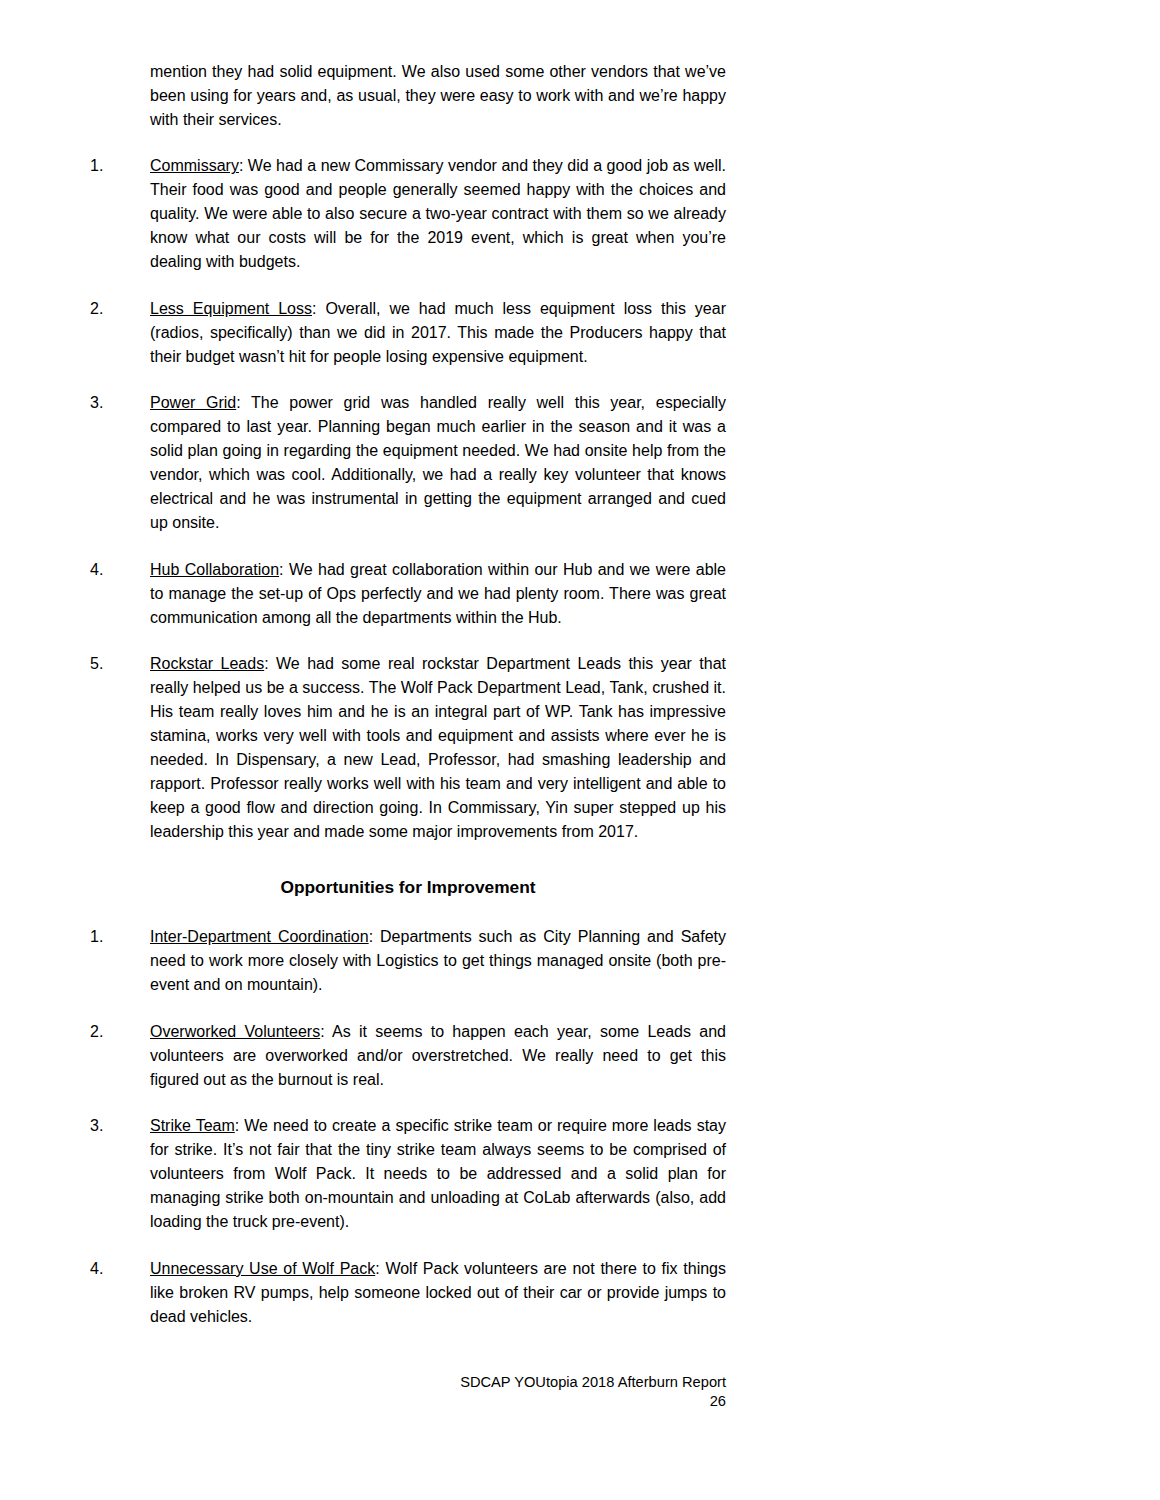mention they had solid equipment. We also used some other vendors that we’ve been using for years and, as usual, they were easy to work with and we’re happy with their services.
Commissary: We had a new Commissary vendor and they did a good job as well. Their food was good and people generally seemed happy with the choices and quality. We were able to also secure a two-year contract with them so we already know what our costs will be for the 2019 event, which is great when you’re dealing with budgets.
Less Equipment Loss: Overall, we had much less equipment loss this year (radios, specifically) than we did in 2017. This made the Producers happy that their budget wasn’t hit for people losing expensive equipment.
Power Grid: The power grid was handled really well this year, especially compared to last year. Planning began much earlier in the season and it was a solid plan going in regarding the equipment needed. We had onsite help from the vendor, which was cool. Additionally, we had a really key volunteer that knows electrical and he was instrumental in getting the equipment arranged and cued up onsite.
Hub Collaboration: We had great collaboration within our Hub and we were able to manage the set-up of Ops perfectly and we had plenty room. There was great communication among all the departments within the Hub.
Rockstar Leads: We had some real rockstar Department Leads this year that really helped us be a success. The Wolf Pack Department Lead, Tank, crushed it. His team really loves him and he is an integral part of WP. Tank has impressive stamina, works very well with tools and equipment and assists where ever he is needed. In Dispensary, a new Lead, Professor, had smashing leadership and rapport. Professor really works well with his team and very intelligent and able to keep a good flow and direction going. In Commissary, Yin super stepped up his leadership this year and made some major improvements from 2017.
Opportunities for Improvement
Inter-Department Coordination: Departments such as City Planning and Safety need to work more closely with Logistics to get things managed onsite (both pre-event and on mountain).
Overworked Volunteers: As it seems to happen each year, some Leads and volunteers are overworked and/or overstretched. We really need to get this figured out as the burnout is real.
Strike Team: We need to create a specific strike team or require more leads stay for strike. It’s not fair that the tiny strike team always seems to be comprised of volunteers from Wolf Pack. It needs to be addressed and a solid plan for managing strike both on-mountain and unloading at CoLab afterwards (also, add loading the truck pre-event).
Unnecessary Use of Wolf Pack: Wolf Pack volunteers are not there to fix things like broken RV pumps, help someone locked out of their car or provide jumps to dead vehicles.
SDCAP YOUtopia 2018 Afterburn Report
26